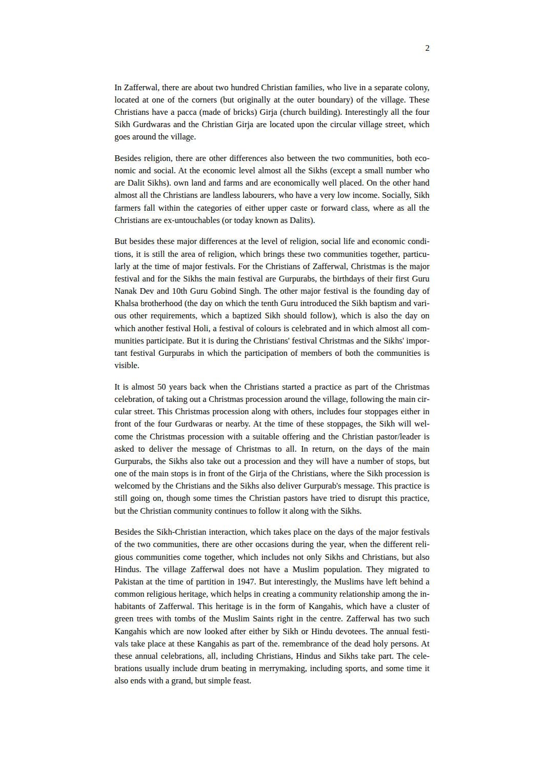2
In Zafferwal, there are about two hundred Christian families, who live in a separate colony, located at one of the corners (but originally at the outer boundary) of the village. These Christians have a pacca (made of bricks) Girja (church building). Interestingly all the four Sikh Gurdwaras and the Christian Girja are located upon the circular village street, which goes around the village.
Besides religion, there are other differences also between the two communities, both economic and social. At the economic level almost all the Sikhs (except a small number who are Dalit Sikhs). own land and farms and are economically well placed. On the other hand almost all the Christians are landless labourers, who have a very low income. Socially, Sikh farmers fall within the categories of either upper caste or forward class, where as all the Christians are ex-untouchables (or today known as Dalits).
But besides these major differences at the level of religion, social life and economic conditions, it is still the area of religion, which brings these two communities together, particularly at the time of major festivals. For the Christians of Zafferwal, Christmas is the major festival and for the Sikhs the main festival are Gurpurabs, the birthdays of their first Guru Nanak Dev and 10th Guru Gobind Singh. The other major festival is the founding day of Khalsa brotherhood (the day on which the tenth Guru introduced the Sikh baptism and various other requirements, which a baptized Sikh should follow), which is also the day on which another festival Holi, a festival of colours is celebrated and in which almost all communities participate. But it is during the Christians' festival Christmas and the Sikhs' important festival Gurpurabs in which the participation of members of both the communities is visible.
It is almost 50 years back when the Christians started a practice as part of the Christmas celebration, of taking out a Christmas procession around the village, following the main circular street. This Christmas procession along with others, includes four stoppages either in front of the four Gurdwaras or nearby. At the time of these stoppages, the Sikh will welcome the Christmas procession with a suitable offering and the Christian pastor/leader is asked to deliver the message of Christmas to all. In return, on the days of the main Gurpurabs, the Sikhs also take out a procession and they will have a number of stops, but one of the main stops is in front of the Girja of the Christians, where the Sikh procession is welcomed by the Christians and the Sikhs also deliver Gurpurab's message. This practice is still going on, though some times the Christian pastors have tried to disrupt this practice, but the Christian community continues to follow it along with the Sikhs.
Besides the Sikh-Christian interaction, which takes place on the days of the major festivals of the two communities, there are other occasions during the year, when the different religious communities come together, which includes not only Sikhs and Christians, but also Hindus. The village Zafferwal does not have a Muslim population. They migrated to Pakistan at the time of partition in 1947. But interestingly, the Muslims have left behind a common religious heritage, which helps in creating a community relationship among the inhabitants of Zafferwal. This heritage is in the form of Kangahis, which have a cluster of green trees with tombs of the Muslim Saints right in the centre. Zafferwal has two such Kangahis which are now looked after either by Sikh or Hindu devotees. The annual festivals take place at these Kangahis as part of the. remembrance of the dead holy persons. At these annual celebrations, all, including Christians, Hindus and Sikhs take part. The celebrations usually include drum beating in merrymaking, including sports, and some time it also ends with a grand, but simple feast.